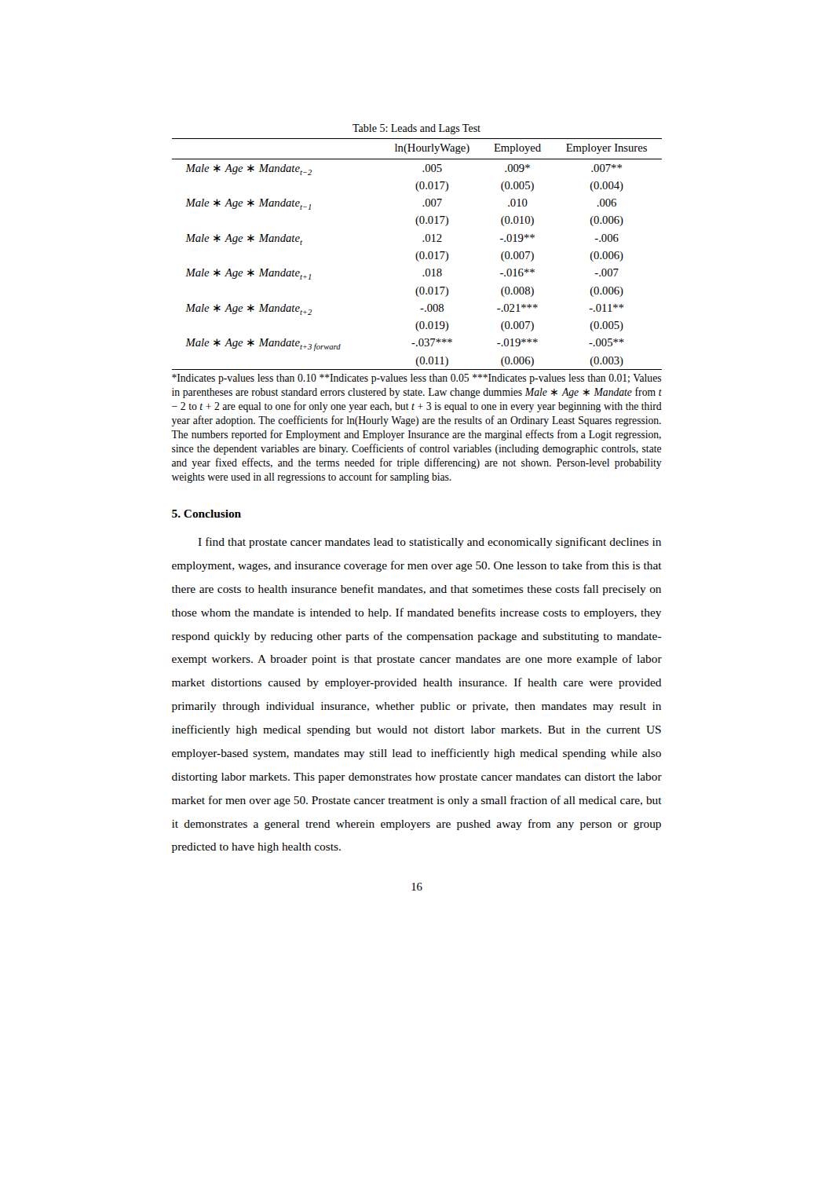Table 5: Leads and Lags Test
| | ln(HourlyWage) | Employed | Employer Insures |
| --- | --- | --- | --- |
| Male ∗ Age ∗ Mandate t−2 | .005 | .009* | .007** |
| | (0.017) | (0.005) | (0.004) |
| Male ∗ Age ∗ Mandate t−1 | .007 | .010 | .006 |
| | (0.017) | (0.010) | (0.006) |
| Male ∗ Age ∗ Mandate t | .012 | -.019** | -.006 |
| | (0.017) | (0.007) | (0.006) |
| Male ∗ Age ∗ Mandate t+1 | .018 | -.016** | -.007 |
| | (0.017) | (0.008) | (0.006) |
| Male ∗ Age ∗ Mandate t+2 | -.008 | -.021*** | -.011** |
| | (0.019) | (0.007) | (0.005) |
| Male ∗ Age ∗ Mandate t+3 forward | -.037*** | -.019*** | -.005** |
| | (0.011) | (0.006) | (0.003) |
*Indicates p-values less than 0.10 **Indicates p-values less than 0.05 ***Indicates p-values less than 0.01; Values in parentheses are robust standard errors clustered by state. Law change dummies Male ∗ Age ∗ Mandate from t − 2 to t + 2 are equal to one for only one year each, but t + 3 is equal to one in every year beginning with the third year after adoption. The coefficients for ln(Hourly Wage) are the results of an Ordinary Least Squares regression. The numbers reported for Employment and Employer Insurance are the marginal effects from a Logit regression, since the dependent variables are binary. Coefficients of control variables (including demographic controls, state and year fixed effects, and the terms needed for triple differencing) are not shown. Person-level probability weights were used in all regressions to account for sampling bias.
5. Conclusion
I find that prostate cancer mandates lead to statistically and economically significant declines in employment, wages, and insurance coverage for men over age 50. One lesson to take from this is that there are costs to health insurance benefit mandates, and that sometimes these costs fall precisely on those whom the mandate is intended to help. If mandated benefits increase costs to employers, they respond quickly by reducing other parts of the compensation package and substituting to mandate-exempt workers. A broader point is that prostate cancer mandates are one more example of labor market distortions caused by employer-provided health insurance. If health care were provided primarily through individual insurance, whether public or private, then mandates may result in inefficiently high medical spending but would not distort labor markets. But in the current US employer-based system, mandates may still lead to inefficiently high medical spending while also distorting labor markets. This paper demonstrates how prostate cancer mandates can distort the labor market for men over age 50. Prostate cancer treatment is only a small fraction of all medical care, but it demonstrates a general trend wherein employers are pushed away from any person or group predicted to have high health costs.
16